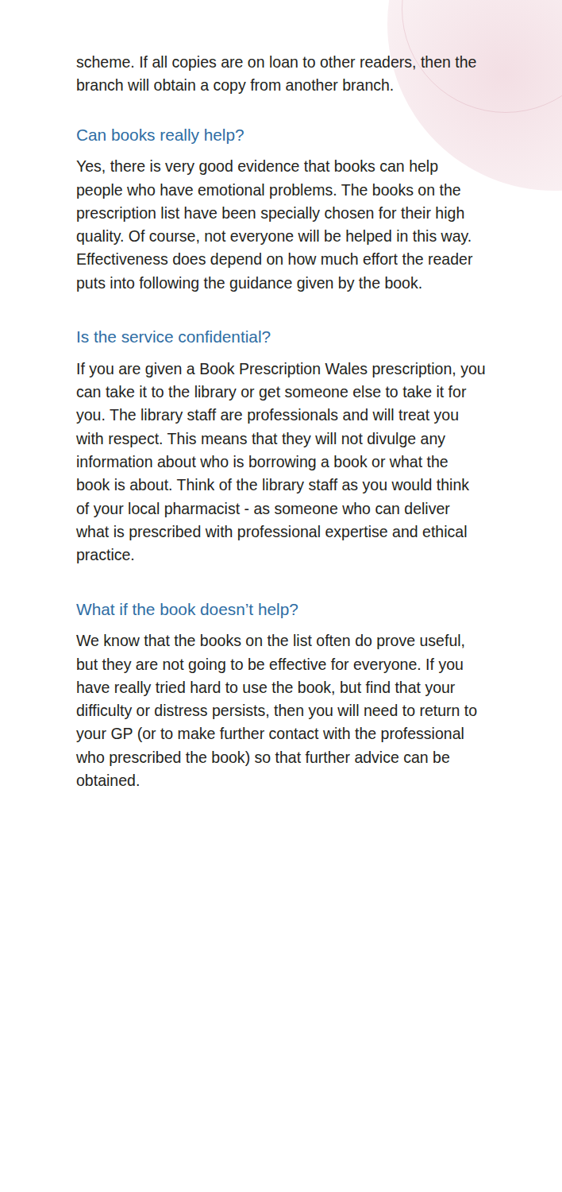scheme. If all copies are on loan to other readers, then the branch will obtain a copy from another branch.
Can books really help?
Yes, there is very good evidence that books can help people who have emotional problems. The books on the prescription list have been specially chosen for their high quality. Of course, not everyone will be helped in this way. Effectiveness does depend on how much effort the reader puts into following the guidance given by the book.
Is the service confidential?
If you are given a Book Prescription Wales prescription, you can take it to the library or get someone else to take it for you. The library staff are professionals and will treat you with respect. This means that they will not divulge any information about who is borrowing a book or what the book is about. Think of the library staff as you would think of your local pharmacist - as someone who can deliver what is prescribed with professional expertise and ethical practice.
What if the book doesn’t help?
We know that the books on the list often do prove useful, but they are not going to be effective for everyone. If you have really tried hard to use the book, but find that your difficulty or distress persists, then you will need to return to your GP (or to make further contact with the professional who prescribed the book) so that further advice can be obtained.